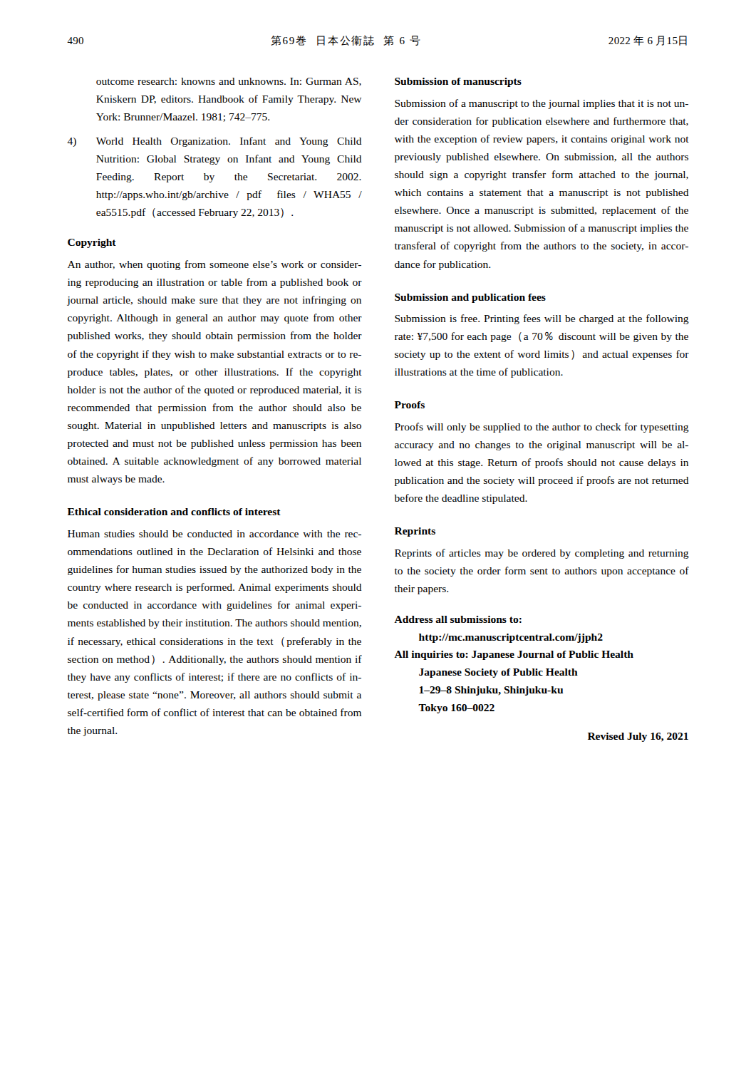490 第69巻 日本公衞誌 第 6 号 2022 年 6 月15日
outcome research: knowns and unknowns. In: Gurman AS, Kniskern DP, editors. Handbook of Family Therapy. New York: Brunner/Maazel. 1981; 742–775.
4) World Health Organization. Infant and Young Child Nutrition: Global Strategy on Infant and Young Child Feeding. Report by the Secretariat. 2002. http://apps.who.int/gb/archive / pdf files / WHA55 / ea5515.pdf（accessed February 22, 2013）.
Copyright
An author, when quoting from someone else’s work or considering reproducing an illustration or table from a published book or journal article, should make sure that they are not infringing on copyright. Although in general an author may quote from other published works, they should obtain permission from the holder of the copyright if they wish to make substantial extracts or to reproduce tables, plates, or other illustrations. If the copyright holder is not the author of the quoted or reproduced material, it is recommended that permission from the author should also be sought. Material in unpublished letters and manuscripts is also protected and must not be published unless permission has been obtained. A suitable acknowledgment of any borrowed material must always be made.
Ethical consideration and conflicts of interest
Human studies should be conducted in accordance with the recommendations outlined in the Declaration of Helsinki and those guidelines for human studies issued by the authorized body in the country where research is performed. Animal experiments should be conducted in accordance with guidelines for animal experiments established by their institution. The authors should mention, if necessary, ethical considerations in the text（preferably in the section on method）. Additionally, the authors should mention if they have any conflicts of interest; if there are no conflicts of interest, please state “none”. Moreover, all authors should submit a self-certified form of conflict of interest that can be obtained from the journal.
Submission of manuscripts
Submission of a manuscript to the journal implies that it is not under consideration for publication elsewhere and furthermore that, with the exception of review papers, it contains original work not previously published elsewhere. On submission, all the authors should sign a copyright transfer form attached to the journal, which contains a statement that a manuscript is not published elsewhere. Once a manuscript is submitted, replacement of the manuscript is not allowed. Submission of a manuscript implies the transferal of copyright from the authors to the society, in accordance for publication.
Submission and publication fees
Submission is free. Printing fees will be charged at the following rate: ¥7,500 for each page（a 70％ discount will be given by the society up to the extent of word limits）and actual expenses for illustrations at the time of publication.
Proofs
Proofs will only be supplied to the author to check for typesetting accuracy and no changes to the original manuscript will be allowed at this stage. Return of proofs should not cause delays in publication and the society will proceed if proofs are not returned before the deadline stipulated.
Reprints
Reprints of articles may be ordered by completing and returning to the society the order form sent to authors upon acceptance of their papers.
Address all submissions to: http://mc.manuscriptcentral.com/jjph2 All inquiries to: Japanese Journal of Public Health Japanese Society of Public Health 1–29–8 Shinjuku, Shinjuku-ku Tokyo 160–0022
Revised July 16, 2021